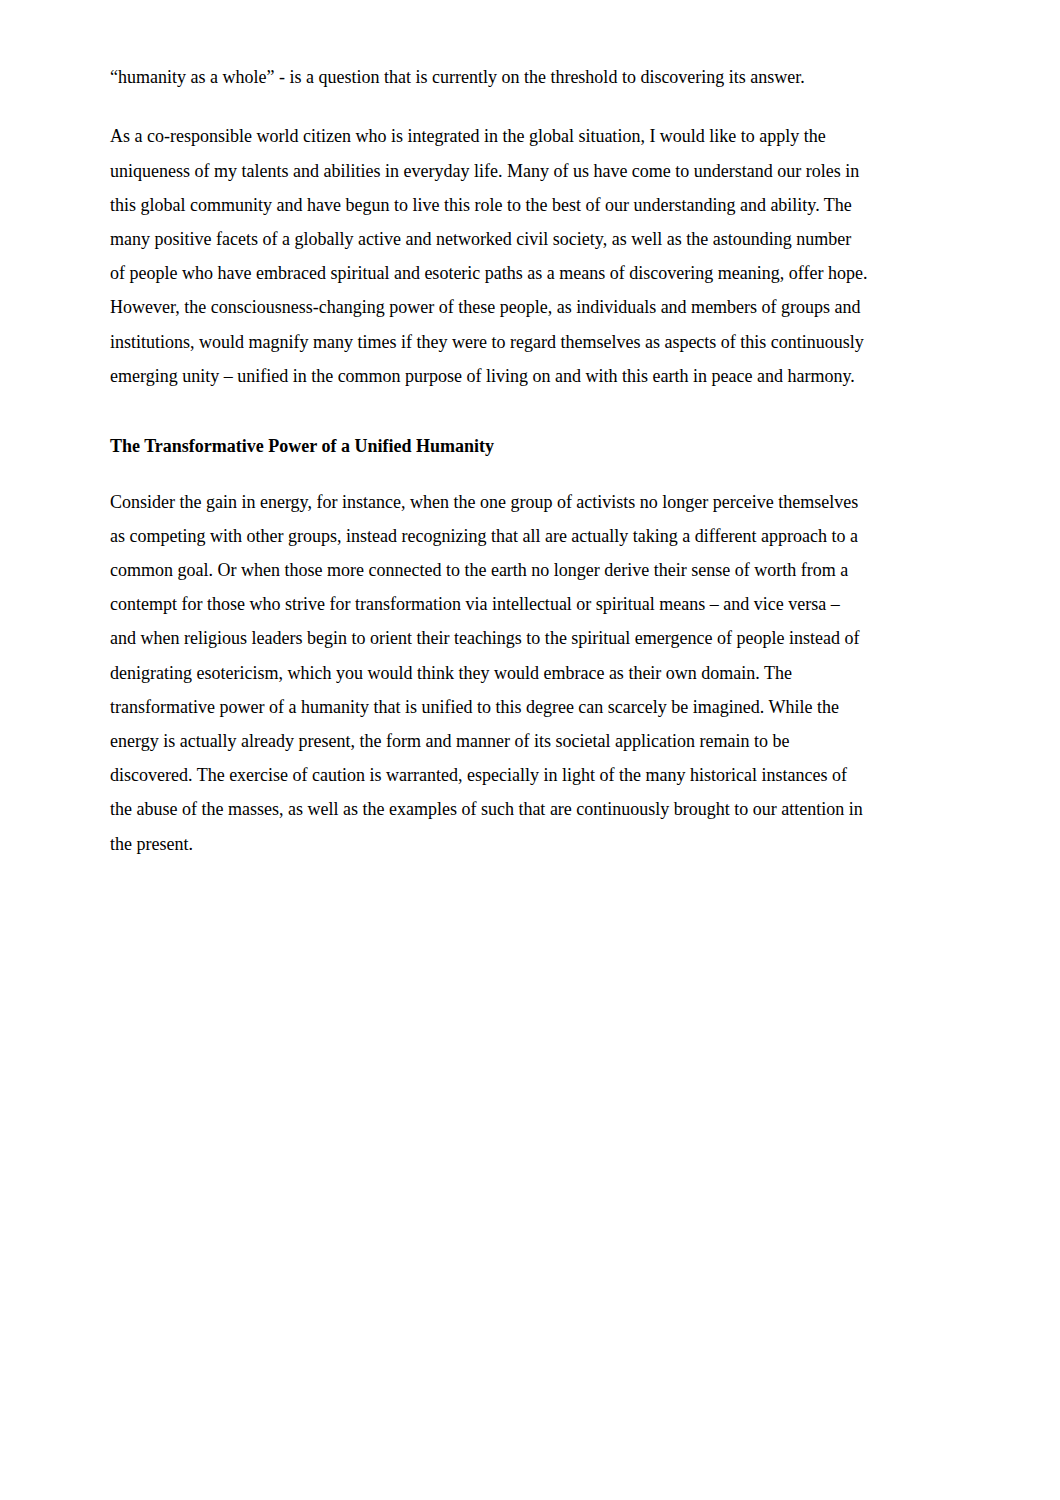“humanity as a whole” - is a question that is currently on the threshold to discovering its answer.
As a co-responsible world citizen who is integrated in the global situation, I would like to apply the uniqueness of my talents and abilities in everyday life. Many of us have come to understand our roles in this global community and have begun to live this role to the best of our understanding and ability. The many positive facets of a globally active and networked civil society, as well as the astounding number of people who have embraced spiritual and esoteric paths as a means of discovering meaning, offer hope. However, the consciousness-changing power of these people, as individuals and members of groups and institutions, would magnify many times if they were to regard themselves as aspects of this continuously emerging unity – unified in the common purpose of living on and with this earth in peace and harmony.
The Transformative Power of a Unified Humanity
Consider the gain in energy, for instance, when the one group of activists no longer perceive themselves as competing with other groups, instead recognizing that all are actually taking a different approach to a common goal. Or when those more connected to the earth no longer derive their sense of worth from a contempt for those who strive for transformation via intellectual or spiritual means – and vice versa – and when religious leaders begin to orient their teachings to the spiritual emergence of people instead of denigrating esotericism, which you would think they would embrace as their own domain. The transformative power of a humanity that is unified to this degree can scarcely be imagined. While the energy is actually already present, the form and manner of its societal application remain to be discovered. The exercise of caution is warranted, especially in light of the many historical instances of the abuse of the masses, as well as the examples of such that are continuously brought to our attention in the present.